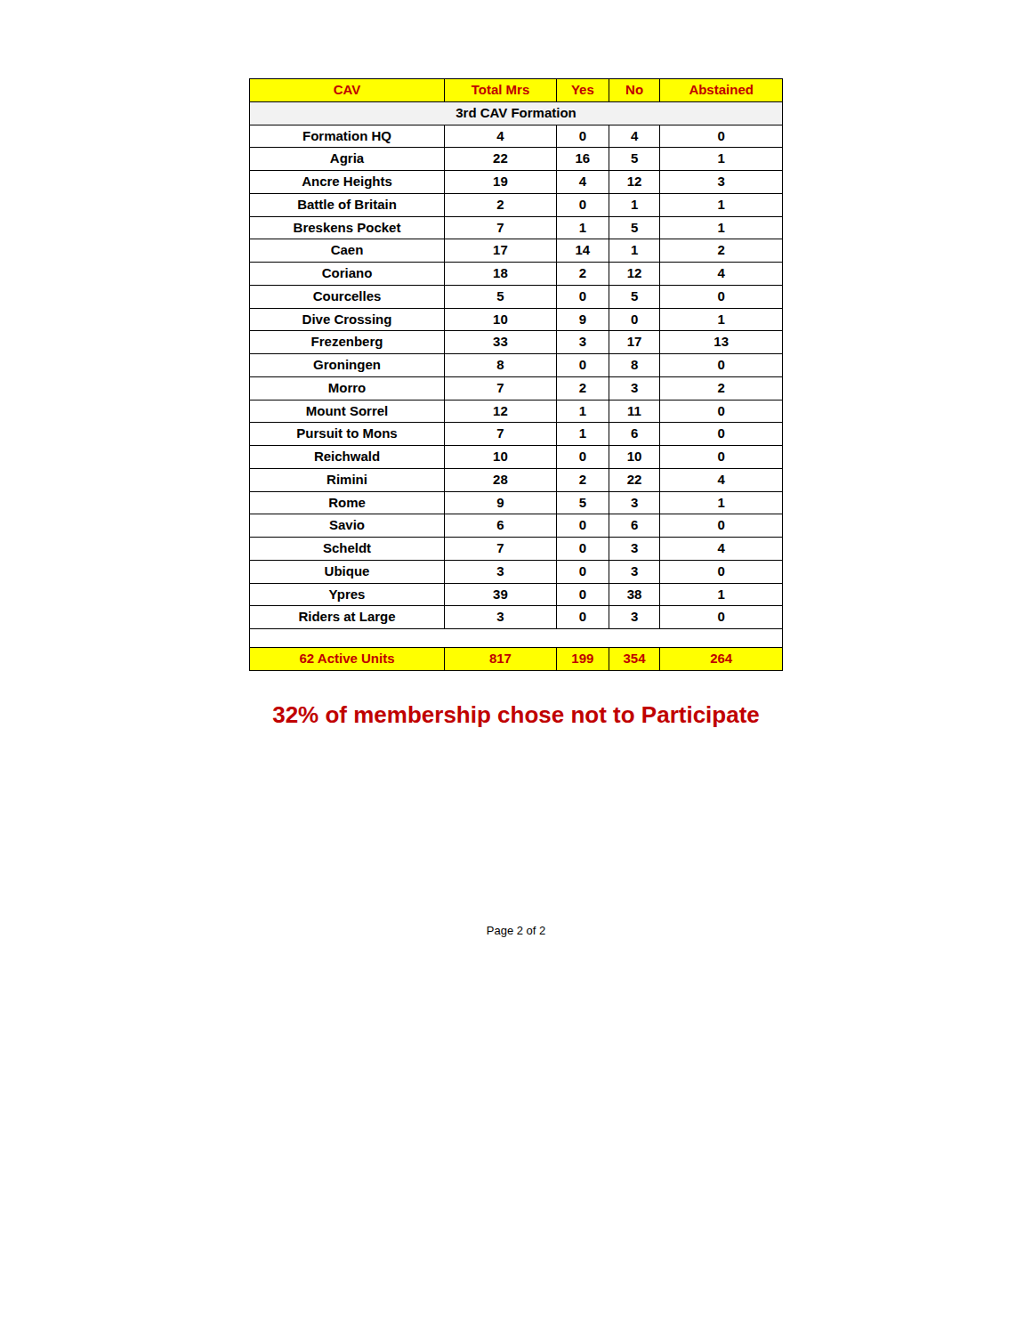| CAV | Total Mrs | Yes | No | Abstained |
| --- | --- | --- | --- | --- |
| 3rd CAV Formation |
| Formation HQ | 4 | 0 | 4 | 0 |
| Agria | 22 | 16 | 5 | 1 |
| Ancre Heights | 19 | 4 | 12 | 3 |
| Battle of Britain | 2 | 0 | 1 | 1 |
| Breskens Pocket | 7 | 1 | 5 | 1 |
| Caen | 17 | 14 | 1 | 2 |
| Coriano | 18 | 2 | 12 | 4 |
| Courcelles | 5 | 0 | 5 | 0 |
| Dive Crossing | 10 | 9 | 0 | 1 |
| Frezenberg | 33 | 3 | 17 | 13 |
| Groningen | 8 | 0 | 8 | 0 |
| Morro | 7 | 2 | 3 | 2 |
| Mount Sorrel | 12 | 1 | 11 | 0 |
| Pursuit to Mons | 7 | 1 | 6 | 0 |
| Reichwald | 10 | 0 | 10 | 0 |
| Rimini | 28 | 2 | 22 | 4 |
| Rome | 9 | 5 | 3 | 1 |
| Savio | 6 | 0 | 6 | 0 |
| Scheldt | 7 | 0 | 3 | 4 |
| Ubique | 3 | 0 | 3 | 0 |
| Ypres | 39 | 0 | 38 | 1 |
| Riders at Large | 3 | 0 | 3 | 0 |
| 62 Active Units | 817 | 199 | 354 | 264 |
32% of membership chose not to Participate
Page 2 of 2